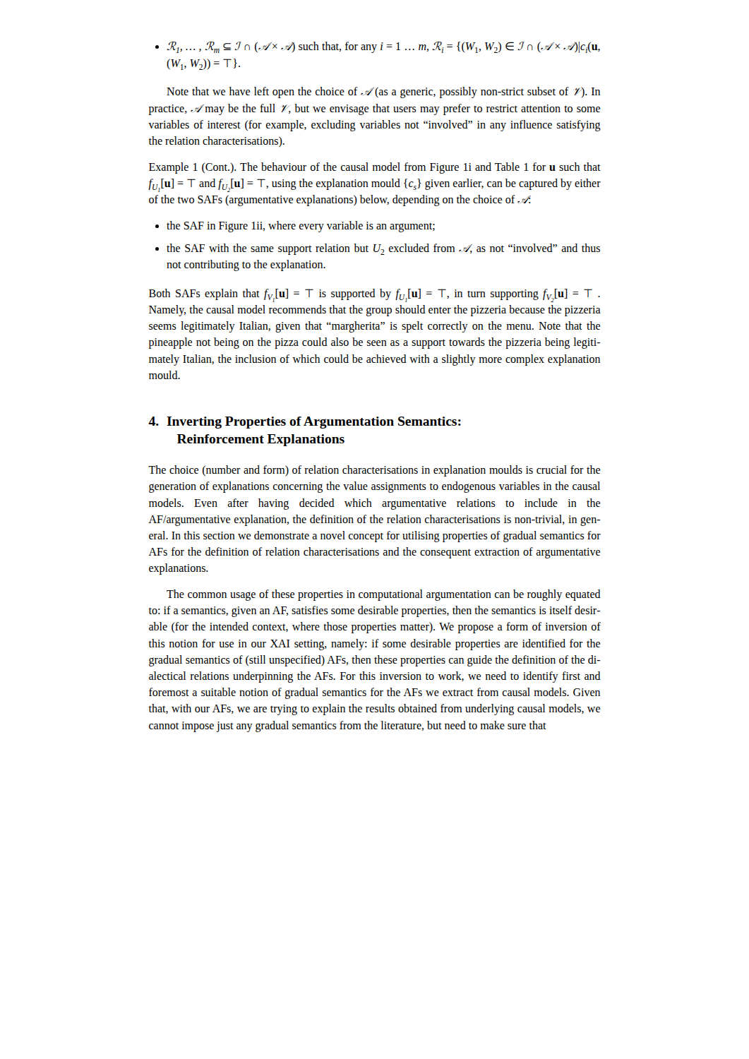ℛ1, … , ℛm ⊆ ℐ ∩ (𝒜 × 𝒜) such that, for any i = 1 … m, ℛi = {(W1, W2) ∈ ℐ ∩ (𝒜 × 𝒜)|ci(u, (W1, W2)) = ⊤}.
Note that we have left open the choice of 𝒜 (as a generic, possibly non-strict subset of 𝒱). In practice, 𝒜 may be the full 𝒱, but we envisage that users may prefer to restrict attention to some variables of interest (for example, excluding variables not “involved” in any influence satisfying the relation characterisations).
Example 1 (Cont.). The behaviour of the causal model from Figure 1i and Table 1 for u such that fU1[u] = ⊤ and fU2[u] = ⊤, using the explanation mould {cs} given earlier, can be captured by either of the two SAFs (argumentative explanations) below, depending on the choice of 𝒜:
the SAF in Figure 1ii, where every variable is an argument;
the SAF with the same support relation but U2 excluded from 𝒜, as not “involved” and thus not contributing to the explanation.
Both SAFs explain that fV1[u] = ⊤ is supported by fU1[u] = ⊤, in turn supporting fV2[u] = ⊤ . Namely, the causal model recommends that the group should enter the pizzeria because the pizzeria seems legitimately Italian, given that “margherita” is spelt correctly on the menu. Note that the pineapple not being on the pizza could also be seen as a support towards the pizzeria being legitimately Italian, the inclusion of which could be achieved with a slightly more complex explanation mould.
4. Inverting Properties of Argumentation Semantics:Reinforcement Explanations
The choice (number and form) of relation characterisations in explanation moulds is crucial for the generation of explanations concerning the value assignments to endogenous variables in the causal models. Even after having decided which argumentative relations to include in the AF/argumentative explanation, the definition of the relation characterisations is non-trivial, in general. In this section we demonstrate a novel concept for utilising properties of gradual semantics for AFs for the definition of relation characterisations and the consequent extraction of argumentative explanations.
The common usage of these properties in computational argumentation can be roughly equated to: if a semantics, given an AF, satisfies some desirable properties, then the semantics is itself desirable (for the intended context, where those properties matter). We propose a form of inversion of this notion for use in our XAI setting, namely: if some desirable properties are identified for the gradual semantics of (still unspecified) AFs, then these properties can guide the definition of the dialectical relations underpinning the AFs. For this inversion to work, we need to identify first and foremost a suitable notion of gradual semantics for the AFs we extract from causal models. Given that, with our AFs, we are trying to explain the results obtained from underlying causal models, we cannot impose just any gradual semantics from the literature, but need to make sure that